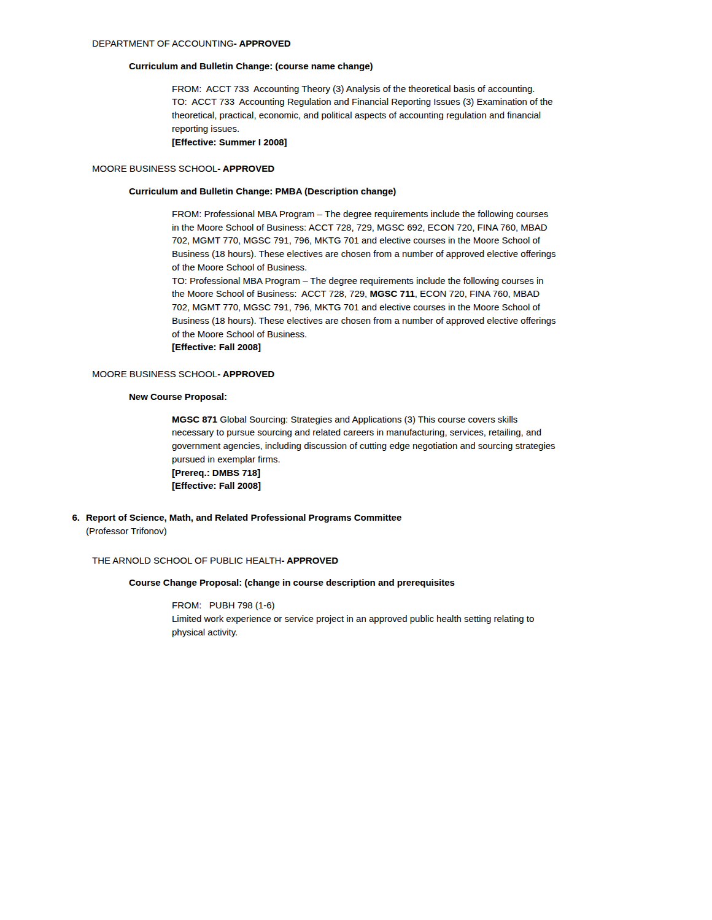DEPARTMENT OF ACCOUNTING- APPROVED
Curriculum and Bulletin Change: (course name change)
FROM: ACCT 733 Accounting Theory (3) Analysis of the theoretical basis of accounting.
TO: ACCT 733 Accounting Regulation and Financial Reporting Issues (3) Examination of the theoretical, practical, economic, and political aspects of accounting regulation and financial reporting issues.
[Effective: Summer I 2008]
MOORE BUSINESS SCHOOL- APPROVED
Curriculum and Bulletin Change: PMBA (Description change)
FROM: Professional MBA Program – The degree requirements include the following courses in the Moore School of Business: ACCT 728, 729, MGSC 692, ECON 720, FINA 760, MBAD 702, MGMT 770, MGSC 791, 796, MKTG 701 and elective courses in the Moore School of Business (18 hours). These electives are chosen from a number of approved elective offerings of the Moore School of Business.
TO: Professional MBA Program – The degree requirements include the following courses in the Moore School of Business: ACCT 728, 729, MGSC 711, ECON 720, FINA 760, MBAD 702, MGMT 770, MGSC 791, 796, MKTG 701 and elective courses in the Moore School of Business (18 hours). These electives are chosen from a number of approved elective offerings of the Moore School of Business.
[Effective: Fall 2008]
MOORE BUSINESS SCHOOL- APPROVED
New Course Proposal:
MGSC 871 Global Sourcing: Strategies and Applications (3) This course covers skills necessary to pursue sourcing and related careers in manufacturing, services, retailing, and government agencies, including discussion of cutting edge negotiation and sourcing strategies pursued in exemplar firms.
[Prereq.: DMBS 718]
[Effective: Fall 2008]
6.
Report of Science, Math, and Related Professional Programs Committee
(Professor Trifonov)
THE ARNOLD SCHOOL OF PUBLIC HEALTH- APPROVED
Course Change Proposal: (change in course description and prerequisites
FROM: PUBH 798 (1-6)
Limited work experience or service project in an approved public health setting relating to physical activity.